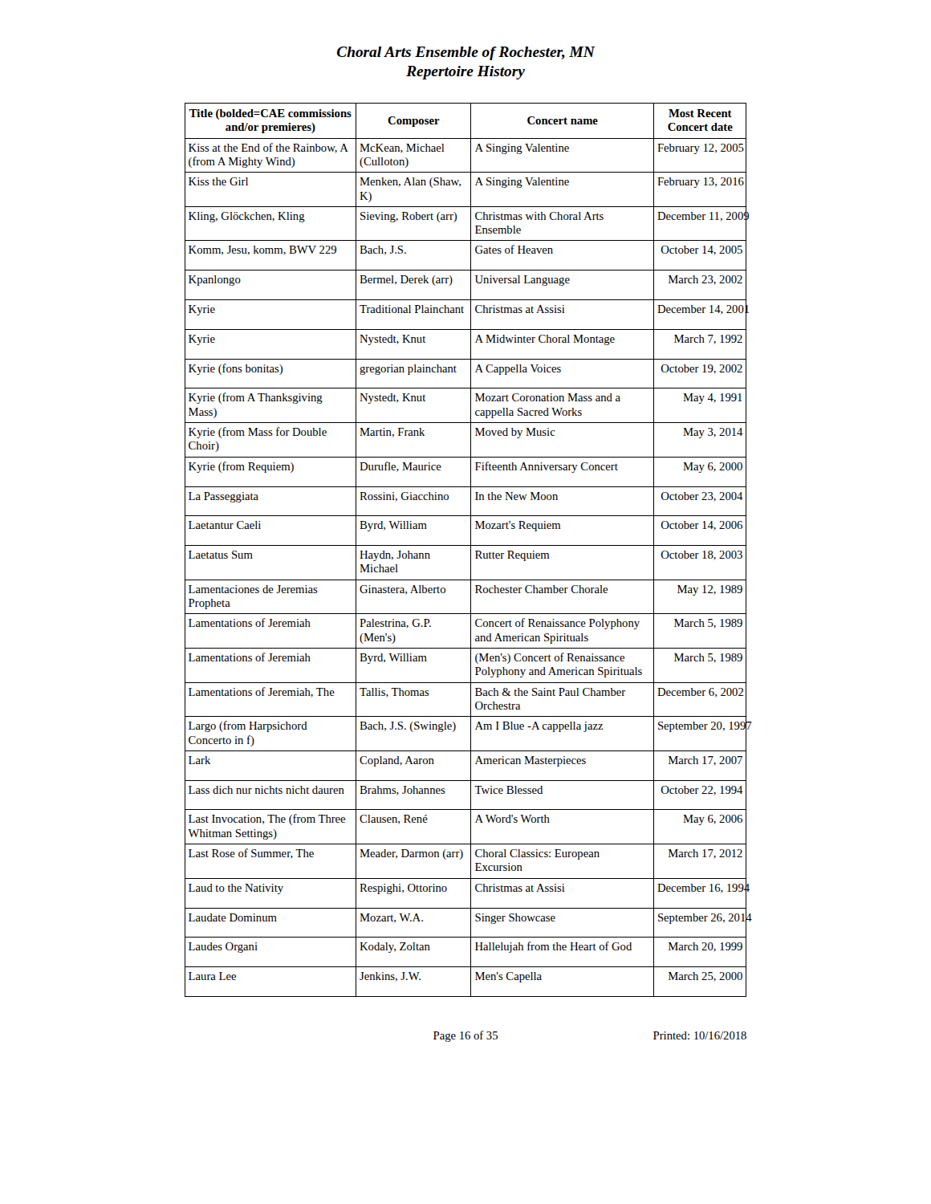Choral Arts Ensemble of Rochester, MN
Repertoire History
| Title (bolded=CAE commissions and/or premieres) | Composer | Concert name | Most Recent Concert date |
| --- | --- | --- | --- |
| Kiss at the End of the Rainbow, A (from A Mighty Wind) | McKean, Michael (Culloton) | A Singing Valentine | February 12, 2005 |
| Kiss the Girl | Menken, Alan (Shaw, K) | A Singing Valentine | February 13, 2016 |
| Kling, Glöckchen, Kling | Sieving, Robert (arr) | Christmas with Choral Arts Ensemble | December 11, 2009 |
| Komm, Jesu, komm, BWV 229 | Bach, J.S. | Gates of Heaven | October 14, 2005 |
| Kpanlongo | Bermel, Derek (arr) | Universal Language | March 23, 2002 |
| Kyrie | Traditional Plainchant | Christmas at Assisi | December 14, 2001 |
| Kyrie | Nystedt, Knut | A Midwinter Choral Montage | March 7, 1992 |
| Kyrie (fons bonitas) | gregorian plainchant | A Cappella Voices | October 19, 2002 |
| Kyrie (from A Thanksgiving Mass) | Nystedt, Knut | Mozart Coronation Mass and a cappella Sacred Works | May 4, 1991 |
| Kyrie (from Mass for Double Choir) | Martin, Frank | Moved by Music | May 3, 2014 |
| Kyrie (from Requiem) | Durufle, Maurice | Fifteenth Anniversary Concert | May 6, 2000 |
| La Passeggiata | Rossini, Giacchino | In the New Moon | October 23, 2004 |
| Laetantur Caeli | Byrd, William | Mozart's Requiem | October 14, 2006 |
| Laetatus Sum | Haydn, Johann Michael | Rutter Requiem | October 18, 2003 |
| Lamentaciones de Jeremias Propheta | Ginastera, Alberto | Rochester Chamber Chorale | May 12, 1989 |
| Lamentations of Jeremiah | Palestrina, G.P. (Men's) | Concert of Renaissance Polyphony and American Spirituals | March 5, 1989 |
| Lamentations of Jeremiah | Byrd, William | (Men's) Concert of Renaissance Polyphony and American Spirituals | March 5, 1989 |
| Lamentations of Jeremiah, The | Tallis, Thomas | Bach & the Saint Paul Chamber Orchestra | December 6, 2002 |
| Largo (from Harpsichord Concerto in f) | Bach, J.S. (Swingle) | Am I Blue -A cappella jazz | September 20, 1997 |
| Lark | Copland, Aaron | American Masterpieces | March 17, 2007 |
| Lass dich nur nichts nicht dauren | Brahms, Johannes | Twice Blessed | October 22, 1994 |
| Last Invocation, The (from Three Whitman Settings) | Clausen, René | A Word's Worth | May 6, 2006 |
| Last Rose of Summer, The | Meader, Darmon (arr) | Choral Classics: European Excursion | March 17, 2012 |
| Laud to the Nativity | Respighi, Ottorino | Christmas at Assisi | December 16, 1994 |
| Laudate Dominum | Mozart, W.A. | Singer Showcase | September 26, 2014 |
| Laudes Organi | Kodaly, Zoltan | Hallelujah from the Heart of God | March 20, 1999 |
| Laura Lee | Jenkins, J.W. | Men's Capella | March 25, 2000 |
Page 16 of 35
Printed: 10/16/2018